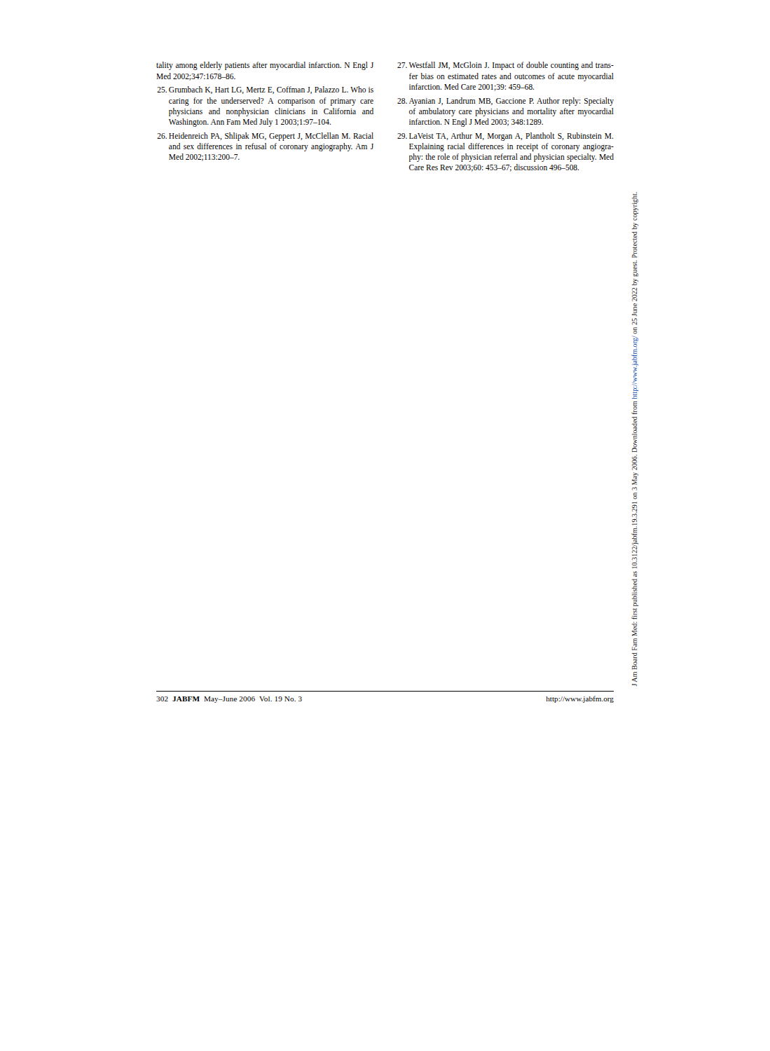J Am Board Fam Med: first published as 10.3122/jabfm.19.3.291 on 3 May 2006. Downloaded from http://www.jabfm.org/ on 25 June 2022 by guest. Protected by copyright.
tality among elderly patients after myocardial infarction. N Engl J Med 2002;347:1678–86.
25. Grumbach K, Hart LG, Mertz E, Coffman J, Palazzo L. Who is caring for the underserved? A comparison of primary care physicians and nonphysician clinicians in California and Washington. Ann Fam Med July 1 2003;1:97–104.
26. Heidenreich PA, Shlipak MG, Geppert J, McClellan M. Racial and sex differences in refusal of coronary angiography. Am J Med 2002;113:200–7.
27. Westfall JM, McGloin J. Impact of double counting and transfer bias on estimated rates and outcomes of acute myocardial infarction. Med Care 2001;39: 459–68.
28. Ayanian J, Landrum MB, Gaccione P. Author reply: Specialty of ambulatory care physicians and mortality after myocardial infarction. N Engl J Med 2003; 348:1289.
29. LaVeist TA, Arthur M, Morgan A, Plantholt S, Rubinstein M. Explaining racial differences in receipt of coronary angiography: the role of physician referral and physician specialty. Med Care Res Rev 2003;60: 453–67; discussion 496–508.
302 JABFM May–June 2006 Vol. 19 No. 3
http://www.jabfm.org